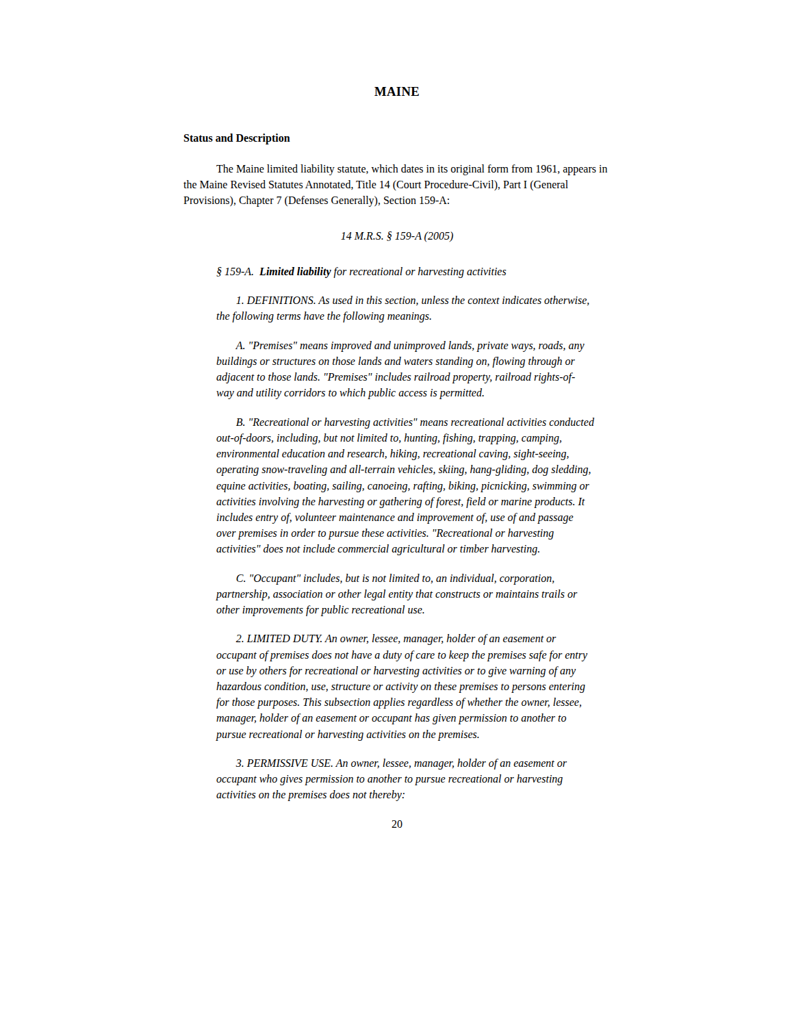MAINE
Status and Description
The Maine limited liability statute, which dates in its original form from 1961, appears in the Maine Revised Statutes Annotated, Title 14 (Court Procedure-Civil), Part I (General Provisions), Chapter 7 (Defenses Generally), Section 159-A:
14 M.R.S. § 159-A (2005)
§ 159-A. Limited liability for recreational or harvesting activities
1. DEFINITIONS. As used in this section, unless the context indicates otherwise, the following terms have the following meanings.
A. "Premises" means improved and unimproved lands, private ways, roads, any buildings or structures on those lands and waters standing on, flowing through or adjacent to those lands. "Premises" includes railroad property, railroad rights-of- way and utility corridors to which public access is permitted.
B. "Recreational or harvesting activities" means recreational activities conducted out-of-doors, including, but not limited to, hunting, fishing, trapping, camping, environmental education and research, hiking, recreational caving, sight-seeing, operating snow-traveling and all-terrain vehicles, skiing, hang-gliding, dog sledding, equine activities, boating, sailing, canoeing, rafting, biking, picnicking, swimming or activities involving the harvesting or gathering of forest, field or marine products. It includes entry of, volunteer maintenance and improvement of, use of and passage over premises in order to pursue these activities. "Recreational or harvesting activities" does not include commercial agricultural or timber harvesting.
C. "Occupant" includes, but is not limited to, an individual, corporation, partnership, association or other legal entity that constructs or maintains trails or other improvements for public recreational use.
2. LIMITED DUTY. An owner, lessee, manager, holder of an easement or occupant of premises does not have a duty of care to keep the premises safe for entry or use by others for recreational or harvesting activities or to give warning of any hazardous condition, use, structure or activity on these premises to persons entering for those purposes. This subsection applies regardless of whether the owner, lessee, manager, holder of an easement or occupant has given permission to another to pursue recreational or harvesting activities on the premises.
3. PERMISSIVE USE. An owner, lessee, manager, holder of an easement or occupant who gives permission to another to pursue recreational or harvesting activities on the premises does not thereby:
20